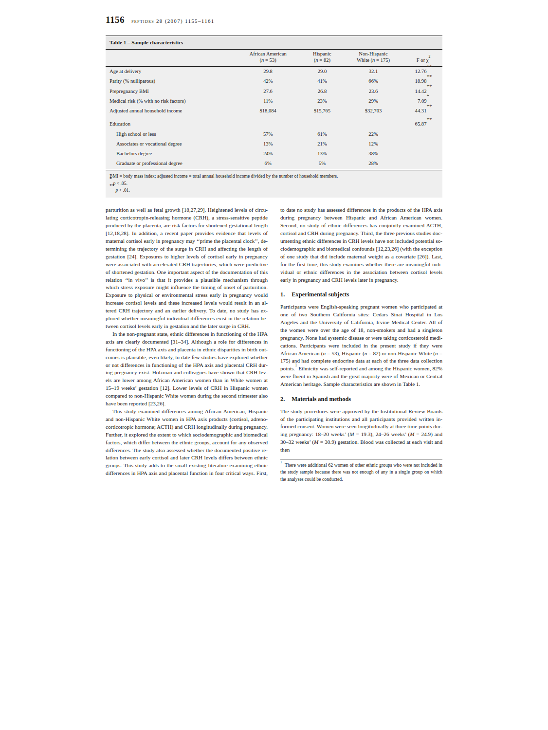1156
peptides 28 (2007) 1155–1161
Table 1 – Sample characteristics
| | African American ( n = 53) | Hispanic ( n = 82) | Non-Hispanic White ( n = 175) | F or χ 2 |
| --- | --- | --- | --- | --- |
| Age at delivery | 29.8 | 29.0 | 32.1 | 12.76 ** |
| Parity (% nulliparous) | 42% | 41% | 66% | 18.98 ** |
| Prepregnancy BMI | 27.6 | 26.8 | 23.6 | 14.42 ** |
| Medical risk (% with no risk factors) | 11% | 23% | 29% | 7.09 * |
| Adjusted annual household income | $18,084 | $15,765 | $32,703 | 44.31 ** |
| Education | | | | 65.87 ** |
| High school or less | 57% | 61% | 22% | |
| Associates or vocational degree | 13% | 21% | 12% | |
| Bachelors degree | 24% | 13% | 38% | |
| Graduate or professional degree | 6% | 5% | 28% | |
BMI = body mass index; adjusted income = total annual household income divided by the number of household members. * p < .05. ** p < .01.
parturition as well as fetal growth [18,27,29]. Heightened levels of circulating corticotropin-releasing hormone (CRH), a stress-sensitive peptide produced by the placenta, are risk factors for shortened gestational length [12,18,28]. In addition, a recent paper provides evidence that levels of maternal cortisol early in pregnancy may ‘‘prime the placental clock’’, determining the trajectory of the surge in CRH and affecting the length of gestation [24]. Exposures to higher levels of cortisol early in pregnancy were associated with accelerated CRH trajectories, which were predictive of shortened gestation. One important aspect of the documentation of this relation ‘‘in vivo’’ is that it provides a plausible mechanism through which stress exposure might influence the timing of onset of parturition. Exposure to physical or environmental stress early in pregnancy would increase cortisol levels and these increased levels would result in an altered CRH trajectory and an earlier delivery. To date, no study has explored whether meaningful individual differences exist in the relation between cortisol levels early in gestation and the later surge in CRH.
In the non-pregnant state, ethnic differences in functioning of the HPA axis are clearly documented [31–34]. Although a role for differences in functioning of the HPA axis and placenta in ethnic disparities in birth outcomes is plausible, even likely, to date few studies have explored whether or not differences in functioning of the HPA axis and placental CRH during pregnancy exist. Holzman and colleagues have shown that CRH levels are lower among African American women than in White women at 15–19 weeks’ gestation [12]. Lower levels of CRH in Hispanic women compared to non-Hispanic White women during the second trimester also have been reported [23,26].
This study examined differences among African American, Hispanic and non-Hispanic White women in HPA axis products (cortisol, adrenocorticotropic hormone; ACTH) and CRH longitudinally during pregnancy. Further, it explored the extent to which sociodemographic and biomedical factors, which differ between the ethnic groups, account for any observed differences. The study also assessed whether the documented positive relation between early cortisol and later CRH levels differs between ethnic groups. This study adds to the small existing literature examining ethnic differences in HPA axis and placental function in four critical ways. First, to date no study has assessed differences in the products of the HPA axis during pregnancy between Hispanic and African American women. Second, no study of ethnic differences has conjointly examined ACTH, cortisol and CRH during pregnancy. Third, the three previous studies documenting ethnic differences in CRH levels have not included potential sociodemographic and biomedical confounds [12,23,26] (with the exception of one study that did include maternal weight as a covariate [26]). Last, for the first time, this study examines whether there are meaningful individual or ethnic differences in the association between cortisol levels early in pregnancy and CRH levels later in pregnancy.
1. Experimental subjects
Participants were English-speaking pregnant women who participated at one of two Southern California sites: Cedars Sinai Hospital in Los Angeles and the University of California, Irvine Medical Center. All of the women were over the age of 18, non-smokers and had a singleton pregnancy. None had systemic disease or were taking corticosteroid medications. Participants were included in the present study if they were African American (n = 53), Hispanic (n = 82) or non-Hispanic White (n = 175) and had complete endocrine data at each of the three data collection points.1 Ethnicity was self-reported and among the Hispanic women, 82% were fluent in Spanish and the great majority were of Mexican or Central American heritage. Sample characteristics are shown in Table 1.
2. Materials and methods
The study procedures were approved by the Institutional Review Boards of the participating institutions and all participants provided written informed consent. Women were seen longitudinally at three time points during pregnancy: 18–20 weeks’ (M = 19.3), 24–26 weeks’ (M = 24.9) and 30–32 weeks’ (M = 30.9) gestation. Blood was collected at each visit and then
1 There were additional 62 women of other ethnic groups who were not included in the study sample because there was not enough of any in a single group on which the analyses could be conducted.